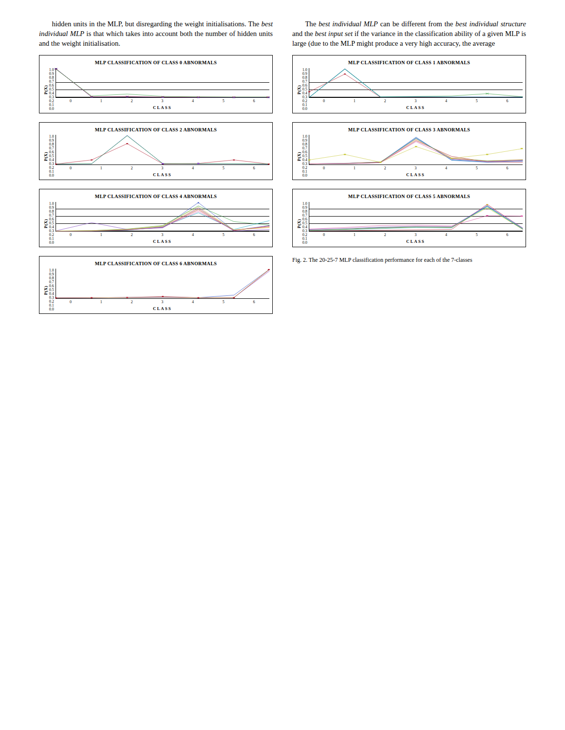hidden units in the MLP, but disregarding the weight initialisations. The best individual MLP is that which takes into account both the number of hidden units and the weight initialisation.
MLP CLASSIFICATION OF CLASS 0 ABNORMALS
P(X)
1.00.90.80.70.60.50.40.30.20.10.0
0123456
CLASS
MLP CLASSIFICATION OF CLASS 2 ABNORMALS
P(X)
1.00.90.80.70.60.50.40.30.20.10.0
0123456
CLASS
MLP CLASSIFICATION OF CLASS 4 ABNORMALS
P(X)
1.00.90.80.70.60.50.40.30.20.10.0
0123456
CLASS
MLP CLASSIFICATION OF CLASS 6 ABNORMALS
P(X)
1.00.90.80.70.60.50.40.30.20.10.0
0123456
CLASS
The best individual MLP can be different from the best individual structure and the best input set if the variance in the classification ability of a given MLP is large (due to the MLP might produce a very high accuracy, the average
MLP CLASSIFICATION OF CLASS 1 ABNORMALS
P(X)
1.00.90.80.70.60.50.40.30.20.10.0
0123456
CLASS
MLP CLASSIFICATION OF CLASS 3 ABNORMALS
P(X)
1.00.90.80.70.60.50.40.30.20.10.0
0123456
CLASS
MLP CLASSIFICATION OF CLASS 5 ABNORMALS
P(X)
1.00.90.80.70.60.50.40.30.20.10.0
0123456
CLASS
Fig. 2. The 20-25-7 MLP classification performance for each of the 7-classes